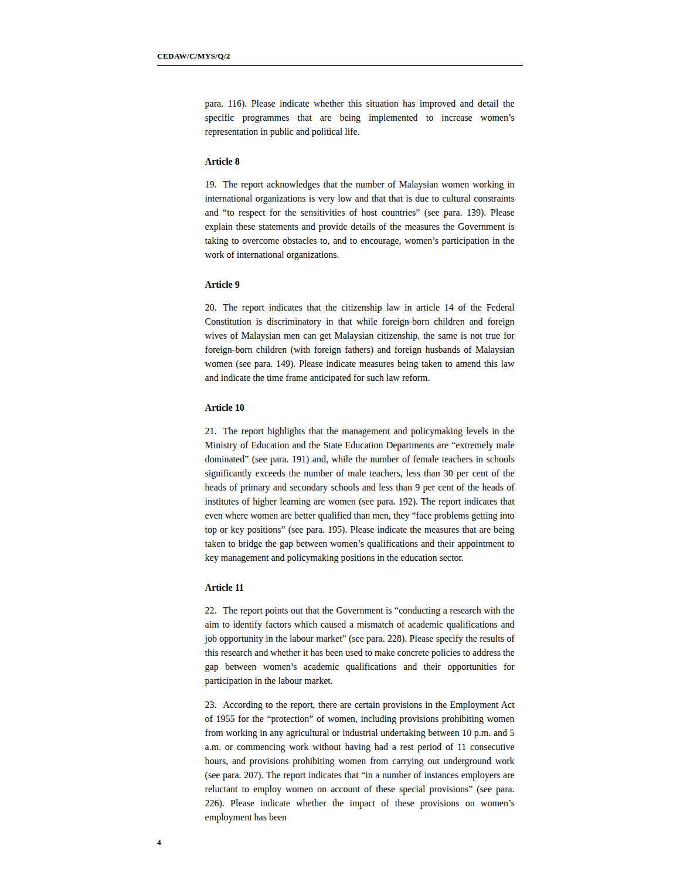CEDAW/C/MYS/Q/2
para. 116). Please indicate whether this situation has improved and detail the specific programmes that are being implemented to increase women’s representation in public and political life.
Article 8
19. The report acknowledges that the number of Malaysian women working in international organizations is very low and that that is due to cultural constraints and “to respect for the sensitivities of host countries” (see para. 139). Please explain these statements and provide details of the measures the Government is taking to overcome obstacles to, and to encourage, women’s participation in the work of international organizations.
Article 9
20. The report indicates that the citizenship law in article 14 of the Federal Constitution is discriminatory in that while foreign-born children and foreign wives of Malaysian men can get Malaysian citizenship, the same is not true for foreign-born children (with foreign fathers) and foreign husbands of Malaysian women (see para. 149). Please indicate measures being taken to amend this law and indicate the time frame anticipated for such law reform.
Article 10
21. The report highlights that the management and policymaking levels in the Ministry of Education and the State Education Departments are “extremely male dominated” (see para. 191) and, while the number of female teachers in schools significantly exceeds the number of male teachers, less than 30 per cent of the heads of primary and secondary schools and less than 9 per cent of the heads of institutes of higher learning are women (see para. 192). The report indicates that even where women are better qualified than men, they “face problems getting into top or key positions” (see para. 195). Please indicate the measures that are being taken to bridge the gap between women’s qualifications and their appointment to key management and policymaking positions in the education sector.
Article 11
22. The report points out that the Government is “conducting a research with the aim to identify factors which caused a mismatch of academic qualifications and job opportunity in the labour market” (see para. 228). Please specify the results of this research and whether it has been used to make concrete policies to address the gap between women’s academic qualifications and their opportunities for participation in the labour market.
23. According to the report, there are certain provisions in the Employment Act of 1955 for the “protection” of women, including provisions prohibiting women from working in any agricultural or industrial undertaking between 10 p.m. and 5 a.m. or commencing work without having had a rest period of 11 consecutive hours, and provisions prohibiting women from carrying out underground work (see para. 207). The report indicates that “in a number of instances employers are reluctant to employ women on account of these special provisions” (see para. 226). Please indicate whether the impact of these provisions on women’s employment has been
4